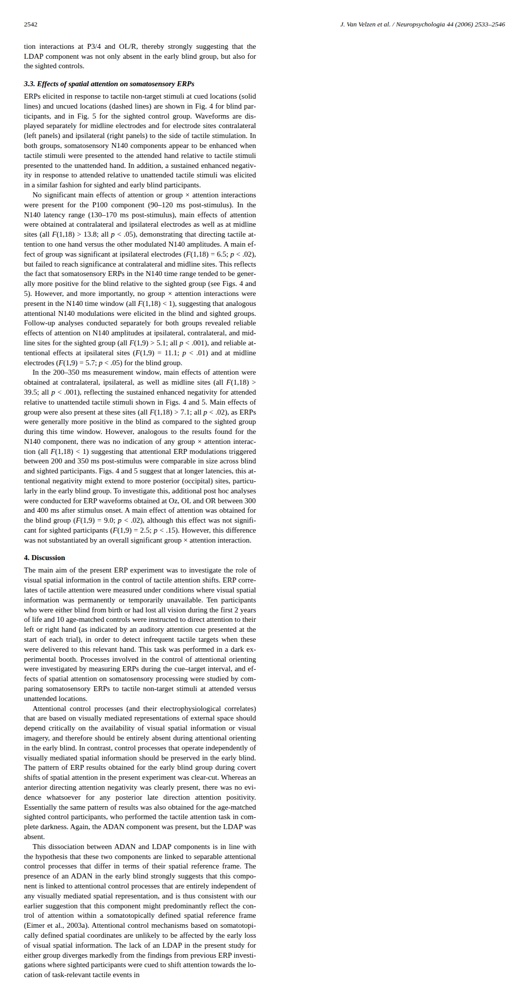2542 J. Van Velzen et al. / Neuropsychologia 44 (2006) 2533–2546
tion interactions at P3/4 and OL/R, thereby strongly suggesting that the LDAP component was not only absent in the early blind group, but also for the sighted controls.
3.3. Effects of spatial attention on somatosensory ERPs
ERPs elicited in response to tactile non-target stimuli at cued locations (solid lines) and uncued locations (dashed lines) are shown in Fig. 4 for blind participants, and in Fig. 5 for the sighted control group. Waveforms are displayed separately for midline electrodes and for electrode sites contralateral (left panels) and ipsilateral (right panels) to the side of tactile stimulation. In both groups, somatosensory N140 components appear to be enhanced when tactile stimuli were presented to the attended hand relative to tactile stimuli presented to the unattended hand. In addition, a sustained enhanced negativity in response to attended relative to unattended tactile stimuli was elicited in a similar fashion for sighted and early blind participants.
No significant main effects of attention or group × attention interactions were present for the P100 component (90–120 ms post-stimulus). In the N140 latency range (130–170 ms post-stimulus), main effects of attention were obtained at contralateral and ipsilateral electrodes as well as at midline sites (all F(1,18) > 13.8; all p < .05), demonstrating that directing tactile attention to one hand versus the other modulated N140 amplitudes. A main effect of group was significant at ipsilateral electrodes (F(1,18) = 6.5; p < .02), but failed to reach significance at contralateral and midline sites. This reflects the fact that somatosensory ERPs in the N140 time range tended to be generally more positive for the blind relative to the sighted group (see Figs. 4 and 5). However, and more importantly, no group × attention interactions were present in the N140 time window (all F(1,18) < 1), suggesting that analogous attentional N140 modulations were elicited in the blind and sighted groups. Follow-up analyses conducted separately for both groups revealed reliable effects of attention on N140 amplitudes at ipsilateral, contralateral, and midline sites for the sighted group (all F(1,9) > 5.1; all p < .001), and reliable attentional effects at ipsilateral sites (F(1,9) = 11.1; p < .01) and at midline electrodes (F(1,9) = 5.7; p < .05) for the blind group.
In the 200–350 ms measurement window, main effects of attention were obtained at contralateral, ipsilateral, as well as midline sites (all F(1,18) > 39.5; all p < .001), reflecting the sustained enhanced negativity for attended relative to unattended tactile stimuli shown in Figs. 4 and 5. Main effects of group were also present at these sites (all F(1,18) > 7.1; all p < .02), as ERPs were generally more positive in the blind as compared to the sighted group during this time window. However, analogous to the results found for the N140 component, there was no indication of any group × attention interaction (all F(1,18) < 1) suggesting that attentional ERP modulations triggered between 200 and 350 ms post-stimulus were comparable in size across blind and sighted participants. Figs. 4 and 5 suggest that at longer latencies, this attentional negativity might extend to more posterior (occipital) sites, particularly in the early blind group. To investigate this, additional post hoc analyses were conducted for ERP waveforms obtained at Oz, OL and OR between 300
and 400 ms after stimulus onset. A main effect of attention was obtained for the blind group (F(1,9) = 9.0; p < .02), although this effect was not significant for sighted participants (F(1,9) = 2.5; p < .15). However, this difference was not substantiated by an overall significant group × attention interaction.
4. Discussion
The main aim of the present ERP experiment was to investigate the role of visual spatial information in the control of tactile attention shifts. ERP correlates of tactile attention were measured under conditions where visual spatial information was permanently or temporarily unavailable. Ten participants who were either blind from birth or had lost all vision during the first 2 years of life and 10 age-matched controls were instructed to direct attention to their left or right hand (as indicated by an auditory attention cue presented at the start of each trial), in order to detect infrequent tactile targets when these were delivered to this relevant hand. This task was performed in a dark experimental booth. Processes involved in the control of attentional orienting were investigated by measuring ERPs during the cue–target interval, and effects of spatial attention on somatosensory processing were studied by comparing somatosensory ERPs to tactile non-target stimuli at attended versus unattended locations.
Attentional control processes (and their electrophysiological correlates) that are based on visually mediated representations of external space should depend critically on the availability of visual spatial information or visual imagery, and therefore should be entirely absent during attentional orienting in the early blind. In contrast, control processes that operate independently of visually mediated spatial information should be preserved in the early blind. The pattern of ERP results obtained for the early blind group during covert shifts of spatial attention in the present experiment was clear-cut. Whereas an anterior directing attention negativity was clearly present, there was no evidence whatsoever for any posterior late direction attention positivity. Essentially the same pattern of results was also obtained for the age-matched sighted control participants, who performed the tactile attention task in complete darkness. Again, the ADAN component was present, but the LDAP was absent.
This dissociation between ADAN and LDAP components is in line with the hypothesis that these two components are linked to separable attentional control processes that differ in terms of their spatial reference frame. The presence of an ADAN in the early blind strongly suggests that this component is linked to attentional control processes that are entirely independent of any visually mediated spatial representation, and is thus consistent with our earlier suggestion that this component might predominantly reflect the control of attention within a somatotopically defined spatial reference frame (Eimer et al., 2003a). Attentional control mechanisms based on somatotopically defined spatial coordinates are unlikely to be affected by the early loss of visual spatial information. The lack of an LDAP in the present study for either group diverges markedly from the findings from previous ERP investigations where sighted participants were cued to shift attention towards the location of task-relevant tactile events in